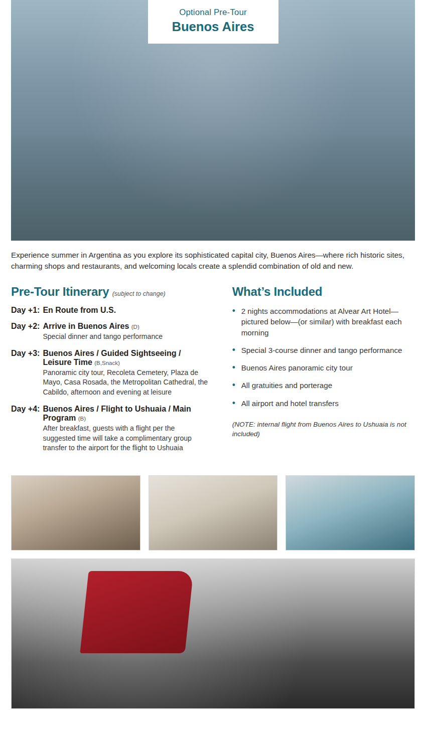Optional Pre-Tour
Buenos Aires
Experience summer in Argentina as you explore its sophisticated capital city, Buenos Aires—where rich historic sites, charming shops and restaurants, and welcoming locals create a splendid combination of old and new.
Pre-Tour Itinerary (subject to change)
Day +1:
En Route from U.S.
Day +2:
Arrive in Buenos Aires (D) Special dinner and tango performance
Day +3:
Buenos Aires / Guided Sightseeing / Leisure Time (B,Snack) Panoramic city tour, Recoleta Cemetery, Plaza de Mayo, Casa Rosada, the Metropolitan Cathedral, the Cabildo, afternoon and evening at leisure
Day +4:
Buenos Aires / Flight to Ushuaia / Main Program (B) After breakfast, guests with a flight per the suggested time will take a complimentary group transfer to the airport for the flight to Ushuaia
What’s Included
2 nights accommodations at Alvear Art Hotel—pictured below—(or similar) with breakfast each morning
Special 3-course dinner and tango performance
Buenos Aires panoramic city tour
All gratuities and porterage
All airport and hotel transfers
(NOTE: internal flight from Buenos Aires to Ushuaia is not included)